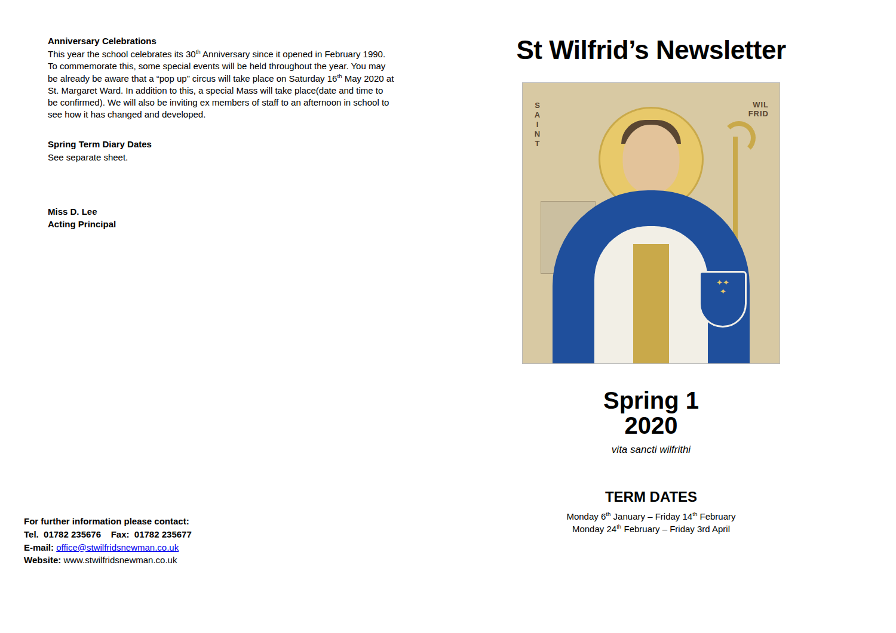Anniversary Celebrations
This year the school celebrates its 30th Anniversary since it opened in February 1990. To commemorate this, some special events will be held throughout the year. You may be already be aware that a “pop up” circus will take place on Saturday 16th May 2020 at St. Margaret Ward. In addition to this, a special Mass will take place(date and time to be confirmed). We will also be inviting ex members of staff to an afternoon in school to see how it has changed and developed.
Spring Term Diary Dates
See separate sheet.
Miss D. Lee
Acting Principal
St Wilfrid’s Newsletter
SAINT WIL
FRID
✦✦
✦
Spring 1
2020
vita sancti wilfrithi
TERM DATES
Monday 6th January – Friday 14th February
Monday 24th February – Friday 3rd April
For further information please contact:
Tel. 01782 235676 Fax: 01782 235677
E-mail: office@stwilfridsnewman.co.uk
Website: www.stwilfridsnewman.co.uk